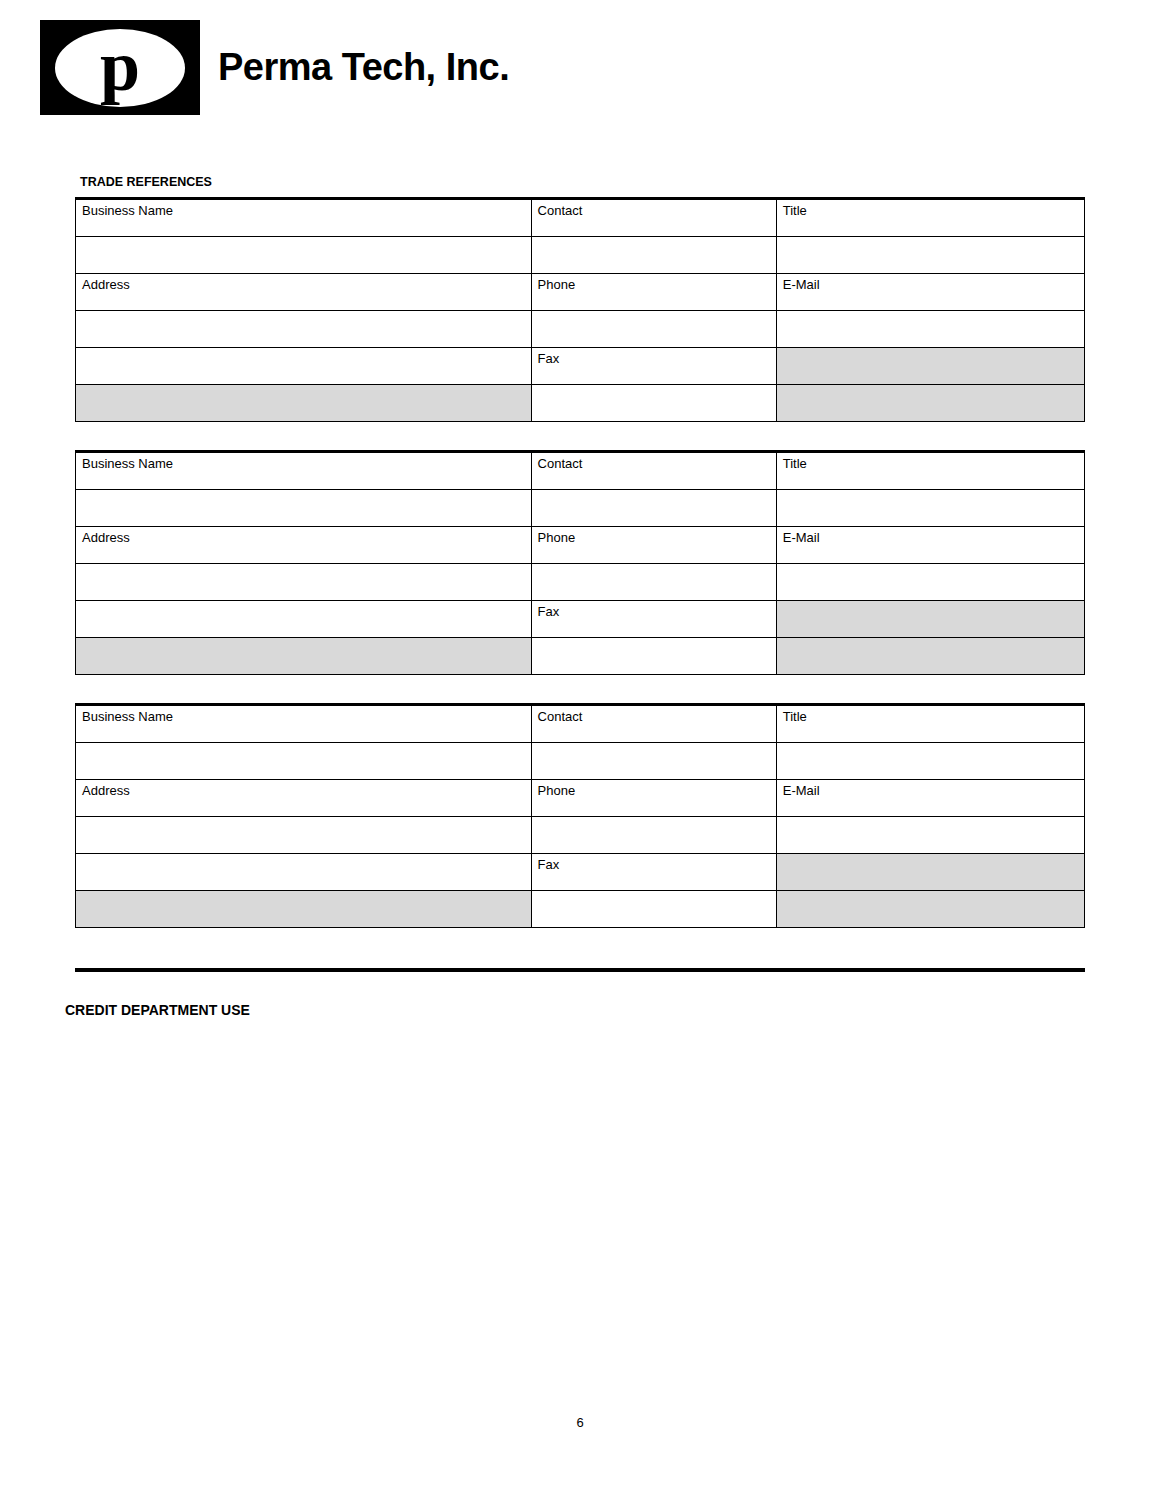p
Perma Tech, Inc.
TRADE REFERENCES
| Business Name | Contact | Title |
| Address | Phone | E-Mail |
| | Fax | |
| Business Name | Contact | Title |
| Address | Phone | E-Mail |
| | Fax | |
| Business Name | Contact | Title |
| Address | Phone | E-Mail |
| | Fax | |
CREDIT DEPARTMENT USE
6